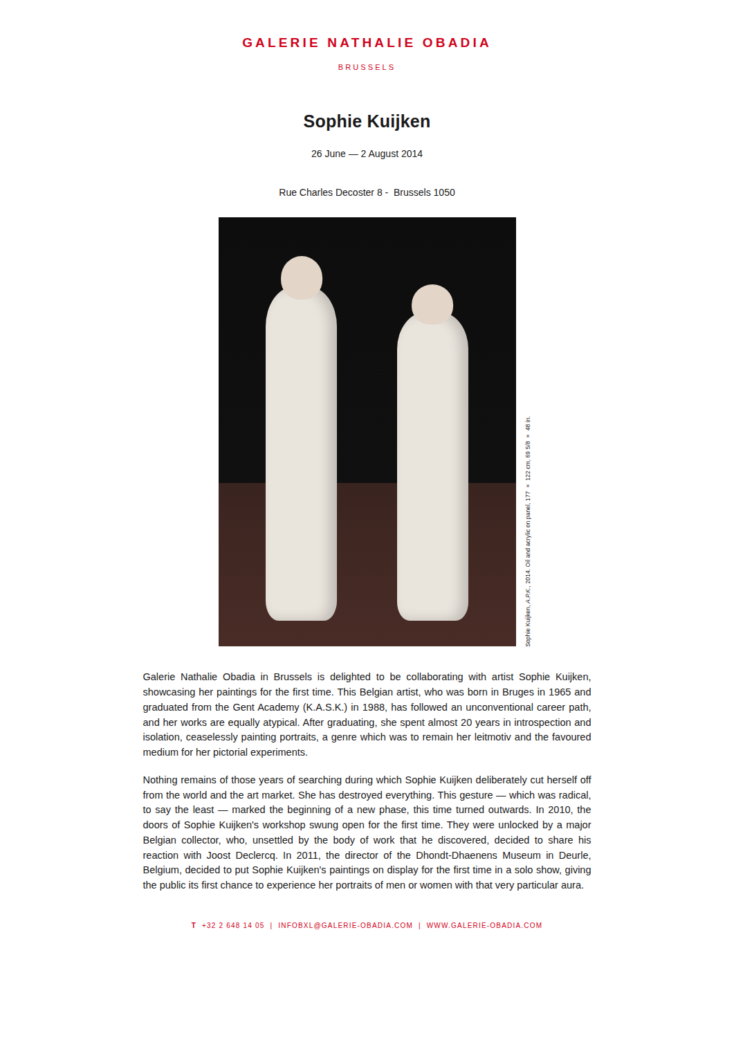GALERIE NATHALIE OBADIA
BRUSSELS
Sophie Kuijken
26 June — 2 August 2014
Rue Charles Decoster 8 - Brussels 1050
Sophie Kuijken, A.P.K., 2014. Oil and acrylic on panel, 177 × 122 cm, 69 5/8 × 48 in.
Galerie Nathalie Obadia in Brussels is delighted to be collaborating with artist Sophie Kuijken, showcasing her paintings for the first time. This Belgian artist, who was born in Bruges in 1965 and graduated from the Gent Academy (K.A.S.K.) in 1988, has followed an unconventional career path, and her works are equally atypical. After graduating, she spent almost 20 years in introspection and isolation, ceaselessly painting portraits, a genre which was to remain her leitmotiv and the favoured medium for her pictorial experiments.
Nothing remains of those years of searching during which Sophie Kuijken deliberately cut herself off from the world and the art market. She has destroyed everything. This gesture — which was radical, to say the least — marked the beginning of a new phase, this time turned outwards. In 2010, the doors of Sophie Kuijken's workshop swung open for the first time. They were unlocked by a major Belgian collector, who, unsettled by the body of work that he discovered, decided to share his reaction with Joost Declercq. In 2011, the director of the Dhondt-Dhaenens Museum in Deurle, Belgium, decided to put Sophie Kuijken's paintings on display for the first time in a solo show, giving the public its first chance to experience her portraits of men or women with that very particular aura.
T +32 2 648 14 05 | INFOBXL@GALERIE-OBADIA.COM | WWW.GALERIE-OBADIA.COM